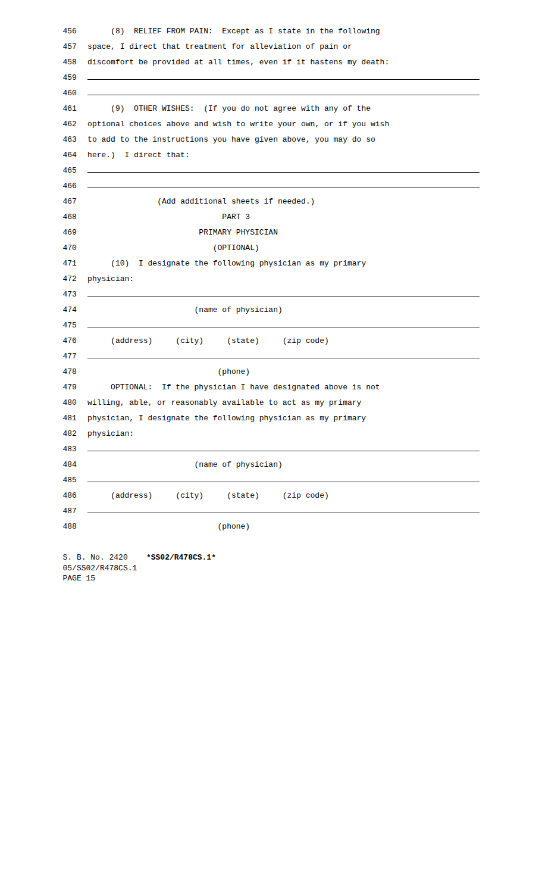456 (8) RELIEF FROM PAIN: Except as I state in the following
457 space, I direct that treatment for alleviation of pain or
458 discomfort be provided at all times, even if it hastens my death:
459
460
461 (9) OTHER WISHES: (If you do not agree with any of the
462 optional choices above and wish to write your own, or if you wish
463 to add to the instructions you have given above, you may do so
464 here.) I direct that:
465
466
467 (Add additional sheets if needed.)
468 PART 3
469 PRIMARY PHYSICIAN
470 (OPTIONAL)
471 (10) I designate the following physician as my primary
472 physician:
473
474 (name of physician)
475
476 (address) (city) (state) (zip code)
477
478 (phone)
479 OPTIONAL: If the physician I have designated above is not
480 willing, able, or reasonably available to act as my primary
481 physician, I designate the following physician as my primary
482 physician:
483
484 (name of physician)
485
486 (address) (city) (state) (zip code)
487
488 (phone)
S. B. No. 2420 *SS02/R478CS.1* 05/SS02/R478CS.1 PAGE 15